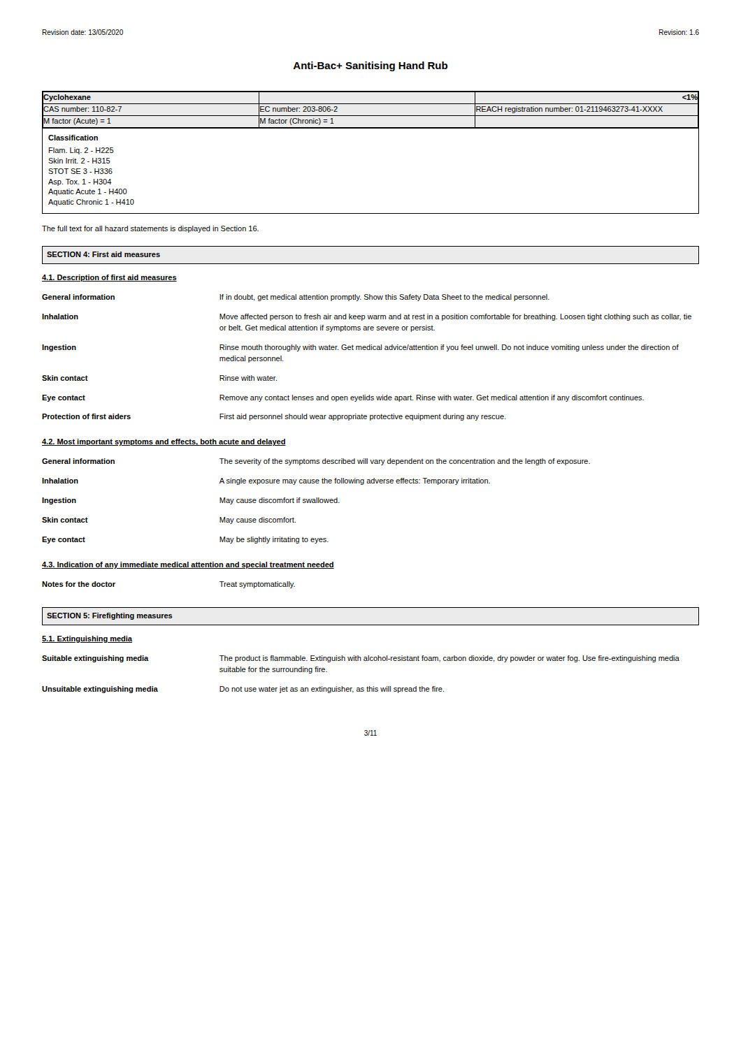Revision date: 13/05/2020 Revision: 1.6
Anti-Bac+ Sanitising Hand Rub
| / Cyclohexane / / <1% / / CAS number: 110-82-7 / EC number: 203-806-2 / REACH registration number: 01-2119463273-41-XXXX / / M factor (Acute) = 1 / M factor (Chronic) = 1 / / |
| Classification Flam. Liq. 2 - H225 Skin Irrit. 2 - H315 STOT SE 3 - H336 Asp. Tox. 1 - H304 Aquatic Acute 1 - H400 Aquatic Chronic 1 - H410 |
The full text for all hazard statements is displayed in Section 16.
SECTION 4: First aid measures
4.1. Description of first aid measures
| General information | If in doubt, get medical attention promptly. Show this Safety Data Sheet to the medical personnel. |
| Inhalation | Move affected person to fresh air and keep warm and at rest in a position comfortable for breathing. Loosen tight clothing such as collar, tie or belt. Get medical attention if symptoms are severe or persist. |
| Ingestion | Rinse mouth thoroughly with water. Get medical advice/attention if you feel unwell. Do not induce vomiting unless under the direction of medical personnel. |
| Skin contact | Rinse with water. |
| Eye contact | Remove any contact lenses and open eyelids wide apart. Rinse with water. Get medical attention if any discomfort continues. |
| Protection of first aiders | First aid personnel should wear appropriate protective equipment during any rescue. |
4.2. Most important symptoms and effects, both acute and delayed
| General information | The severity of the symptoms described will vary dependent on the concentration and the length of exposure. |
| Inhalation | A single exposure may cause the following adverse effects: Temporary irritation. |
| Ingestion | May cause discomfort if swallowed. |
| Skin contact | May cause discomfort. |
| Eye contact | May be slightly irritating to eyes. |
4.3. Indication of any immediate medical attention and special treatment needed
| Notes for the doctor | Treat symptomatically. |
SECTION 5: Firefighting measures
5.1. Extinguishing media
| Suitable extinguishing media | The product is flammable. Extinguish with alcohol-resistant foam, carbon dioxide, dry powder or water fog. Use fire-extinguishing media suitable for the surrounding fire. |
| Unsuitable extinguishing media | Do not use water jet as an extinguisher, as this will spread the fire. |
3/11